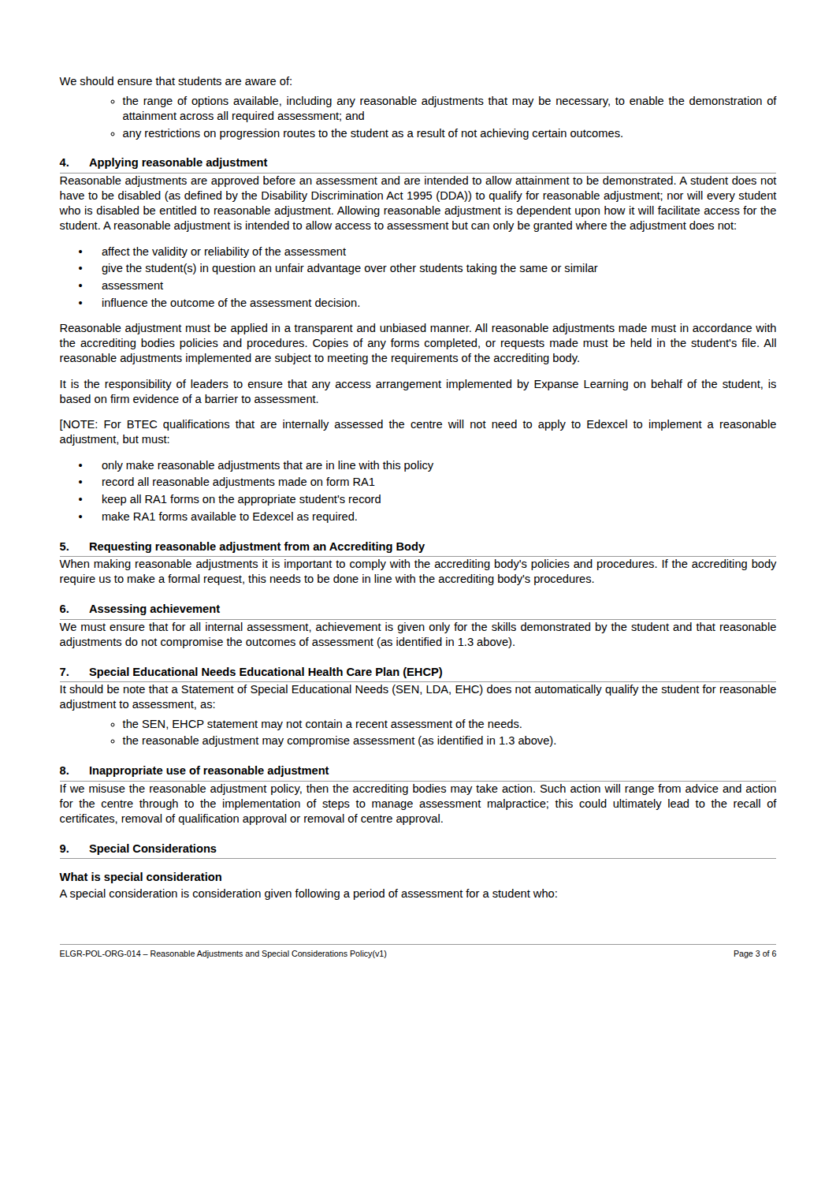We should ensure that students are aware of:
the range of options available, including any reasonable adjustments that may be necessary, to enable the demonstration of attainment across all required assessment; and
any restrictions on progression routes to the student as a result of not achieving certain outcomes.
4. Applying reasonable adjustment
Reasonable adjustments are approved before an assessment and are intended to allow attainment to be demonstrated. A student does not have to be disabled (as defined by the Disability Discrimination Act 1995 (DDA)) to qualify for reasonable adjustment; nor will every student who is disabled be entitled to reasonable adjustment. Allowing reasonable adjustment is dependent upon how it will facilitate access for the student. A reasonable adjustment is intended to allow access to assessment but can only be granted where the adjustment does not:
affect the validity or reliability of the assessment
give the student(s) in question an unfair advantage over other students taking the same or similar
assessment
influence the outcome of the assessment decision.
Reasonable adjustment must be applied in a transparent and unbiased manner. All reasonable adjustments made must in accordance with the accrediting bodies policies and procedures. Copies of any forms completed, or requests made must be held in the student's file. All reasonable adjustments implemented are subject to meeting the requirements of the accrediting body.
It is the responsibility of leaders to ensure that any access arrangement implemented by Expanse Learning on behalf of the student, is based on firm evidence of a barrier to assessment.
[NOTE: For BTEC qualifications that are internally assessed the centre will not need to apply to Edexcel to implement a reasonable adjustment, but must:
only make reasonable adjustments that are in line with this policy
record all reasonable adjustments made on form RA1
keep all RA1 forms on the appropriate student's record
make RA1 forms available to Edexcel as required.
5. Requesting reasonable adjustment from an Accrediting Body
When making reasonable adjustments it is important to comply with the accrediting body's policies and procedures. If the accrediting body require us to make a formal request, this needs to be done in line with the accrediting body's procedures.
6. Assessing achievement
We must ensure that for all internal assessment, achievement is given only for the skills demonstrated by the student and that reasonable adjustments do not compromise the outcomes of assessment (as identified in 1.3 above).
7. Special Educational Needs Educational Health Care Plan (EHCP)
It should be note that a Statement of Special Educational Needs (SEN, LDA, EHC) does not automatically qualify the student for reasonable adjustment to assessment, as:
the SEN, EHCP statement may not contain a recent assessment of the needs.
the reasonable adjustment may compromise assessment (as identified in 1.3 above).
8. Inappropriate use of reasonable adjustment
If we misuse the reasonable adjustment policy, then the accrediting bodies may take action. Such action will range from advice and action for the centre through to the implementation of steps to manage assessment malpractice; this could ultimately lead to the recall of certificates, removal of qualification approval or removal of centre approval.
9. Special Considerations
What is special consideration
A special consideration is consideration given following a period of assessment for a student who:
ELGR-POL-ORG-014 – Reasonable Adjustments and Special Considerations Policy(v1) Page 3 of 6